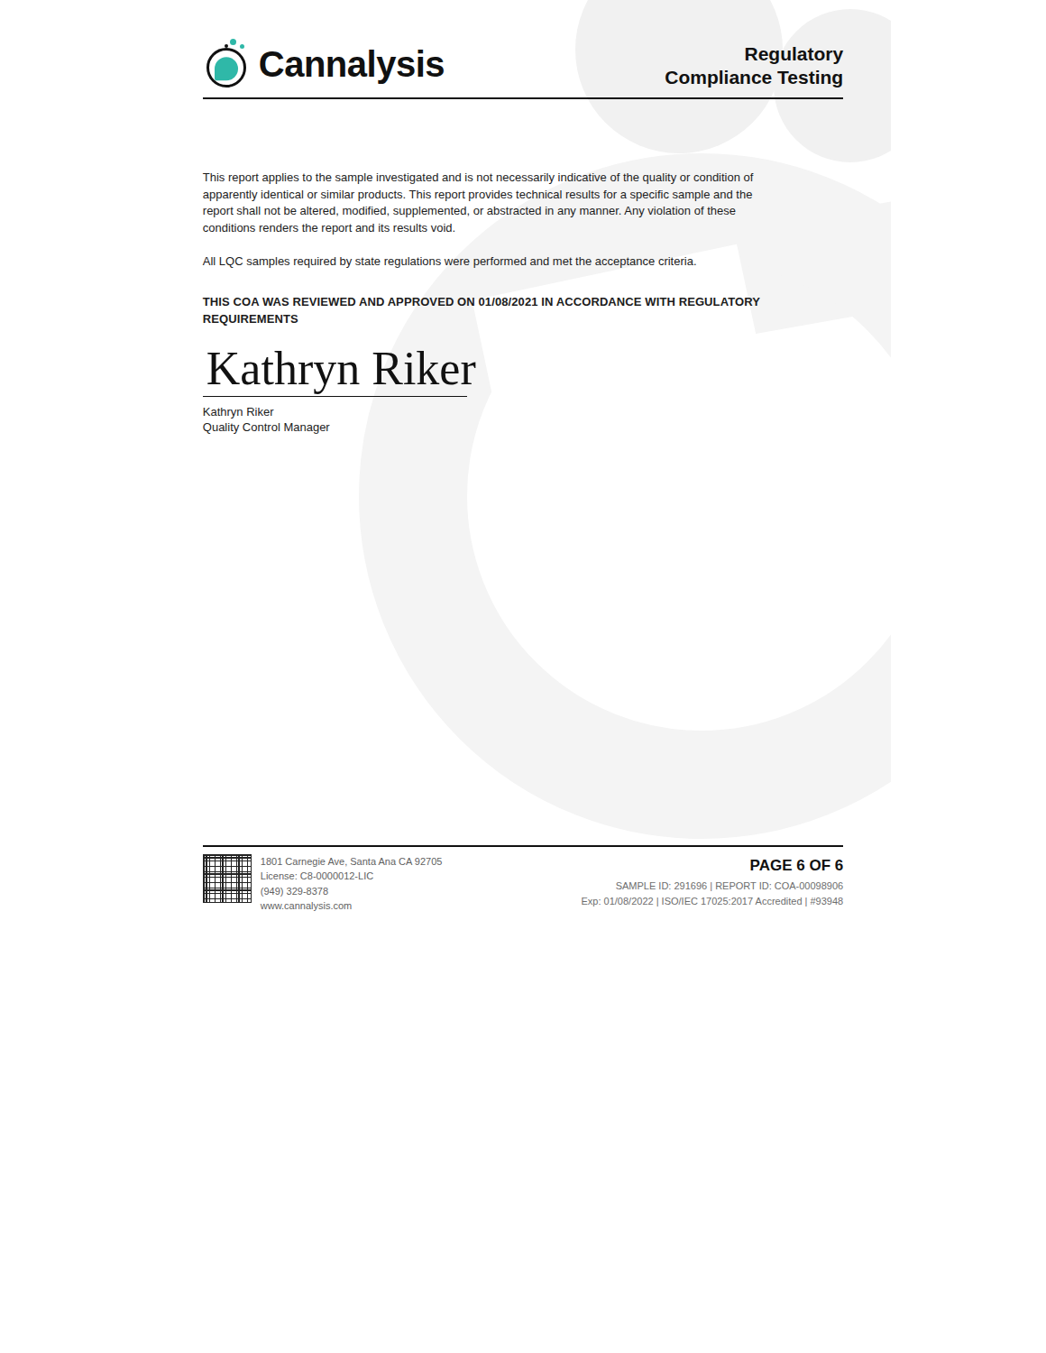Cannalysis
Regulatory
Compliance Testing
This report applies to the sample investigated and is not necessarily indicative of the quality or condition of apparently identical or similar products. This report provides technical results for a specific sample and the report shall not be altered, modified, supplemented, or abstracted in any manner. Any violation of these conditions renders the report and its results void.
All LQC samples required by state regulations were performed and met the acceptance criteria.
THIS COA WAS REVIEWED AND APPROVED ON 01/08/2021 IN ACCORDANCE WITH REGULATORY REQUIREMENTS
Kathryn Riker
Kathryn Riker
Quality Control Manager
1801 Carnegie Ave, Santa Ana CA 92705
License: C8-0000012-LIC
(949) 329-8378
www.cannalysis.com
PAGE 6 OF 6
SAMPLE ID: 291696 | REPORT ID: COA-00098906
Exp: 01/08/2022 | ISO/IEC 17025:2017 Accredited | #93948